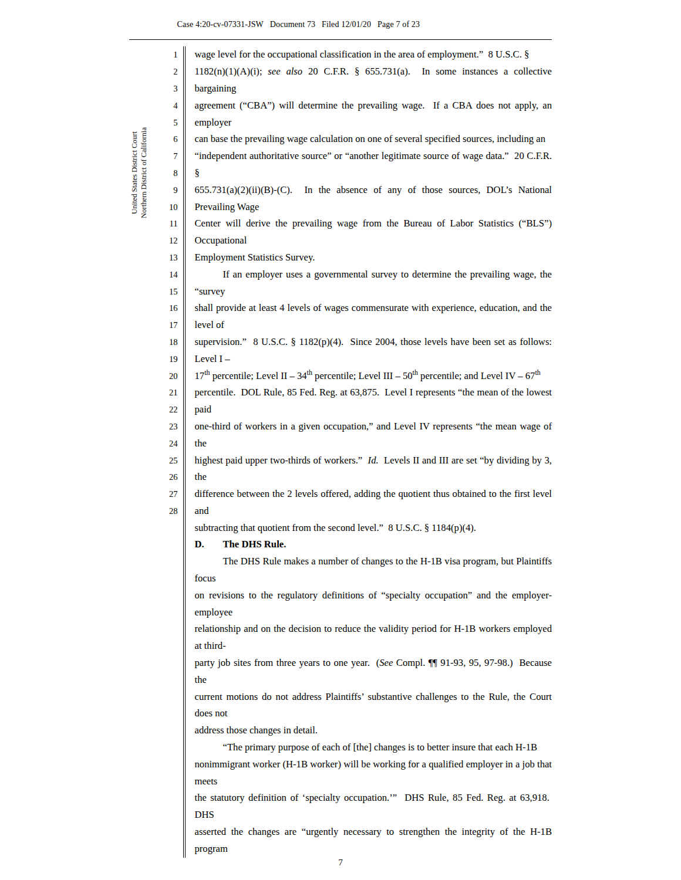Case 4:20-cv-07331-JSW Document 73 Filed 12/01/20 Page 7 of 23
United States District Court
Northern District of California
1
2
3
4
5
6
7
8
9
10
11
12
13
14
15
16
17
18
19
20
21
22
23
24
25
26
27
28
wage level for the occupational classification in the area of employment.” 8 U.S.C. §
1182(n)(1)(A)(i); see also 20 C.F.R. § 655.731(a). In some instances a collective bargaining
agreement (“CBA”) will determine the prevailing wage. If a CBA does not apply, an employer
can base the prevailing wage calculation on one of several specified sources, including an
“independent authoritative source” or “another legitimate source of wage data.” 20 C.F.R. §
655.731(a)(2)(ii)(B)-(C). In the absence of any of those sources, DOL’s National Prevailing Wage
Center will derive the prevailing wage from the Bureau of Labor Statistics (“BLS”) Occupational
Employment Statistics Survey.
If an employer uses a governmental survey to determine the prevailing wage, the “survey
shall provide at least 4 levels of wages commensurate with experience, education, and the level of
supervision.” 8 U.S.C. § 1182(p)(4). Since 2004, those levels have been set as follows: Level I –
17th percentile; Level II – 34th percentile; Level III – 50th percentile; and Level IV – 67th
percentile. DOL Rule, 85 Fed. Reg. at 63,875. Level I represents “the mean of the lowest paid
one-third of workers in a given occupation,” and Level IV represents “the mean wage of the
highest paid upper two-thirds of workers.” Id. Levels II and III are set “by dividing by 3, the
difference between the 2 levels offered, adding the quotient thus obtained to the first level and
subtracting that quotient from the second level.” 8 U.S.C. § 1184(p)(4).
D.
The DHS Rule.
The DHS Rule makes a number of changes to the H-1B visa program, but Plaintiffs focus
on revisions to the regulatory definitions of “specialty occupation” and the employer-employee
relationship and on the decision to reduce the validity period for H-1B workers employed at third-
party job sites from three years to one year. (See Compl. ¶¶ 91-93, 95, 97-98.) Because the
current motions do not address Plaintiffs’ substantive challenges to the Rule, the Court does not
address those changes in detail.
“The primary purpose of each of [the] changes is to better insure that each H-1B
nonimmigrant worker (H-1B worker) will be working for a qualified employer in a job that meets
the statutory definition of ‘specialty occupation.’” DHS Rule, 85 Fed. Reg. at 63,918. DHS
asserted the changes are “urgently necessary to strengthen the integrity of the H-1B program
7